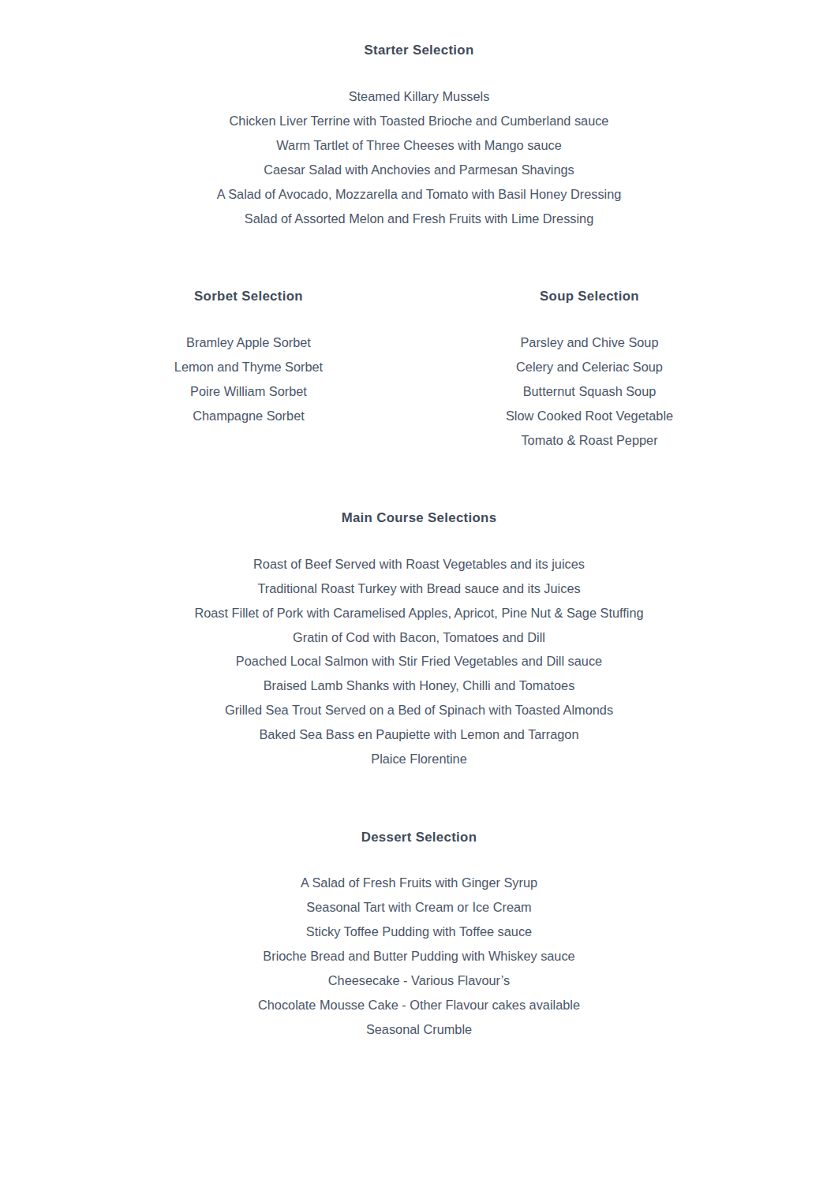Starter Selection
Steamed Killary Mussels
Chicken Liver Terrine with Toasted Brioche and Cumberland sauce
Warm Tartlet of Three Cheeses with Mango sauce
Caesar Salad with Anchovies and Parmesan Shavings
A Salad of Avocado, Mozzarella and Tomato with Basil Honey Dressing
Salad of Assorted Melon and Fresh Fruits with Lime Dressing
Sorbet Selection
Bramley Apple Sorbet
Lemon and Thyme Sorbet
Poire William Sorbet
Champagne Sorbet
Soup Selection
Parsley and Chive Soup
Celery and Celeriac Soup
Butternut Squash Soup
Slow Cooked Root Vegetable
Tomato & Roast Pepper
Main Course Selections
Roast of Beef Served with Roast Vegetables and its juices
Traditional Roast Turkey with Bread sauce and its Juices
Roast Fillet of Pork with Caramelised Apples, Apricot, Pine Nut & Sage Stuffing
Gratin of Cod with Bacon, Tomatoes and Dill
Poached Local Salmon with Stir Fried Vegetables and Dill sauce
Braised Lamb Shanks with Honey, Chilli and Tomatoes
Grilled Sea Trout Served on a Bed of Spinach with Toasted Almonds
Baked Sea Bass en Paupiette with Lemon and Tarragon
Plaice Florentine
Dessert Selection
A Salad of Fresh Fruits with Ginger Syrup
Seasonal Tart with Cream or Ice Cream
Sticky Toffee Pudding with Toffee sauce
Brioche Bread and Butter Pudding with Whiskey sauce
Cheesecake - Various Flavour’s
Chocolate Mousse Cake - Other Flavour cakes available
Seasonal Crumble